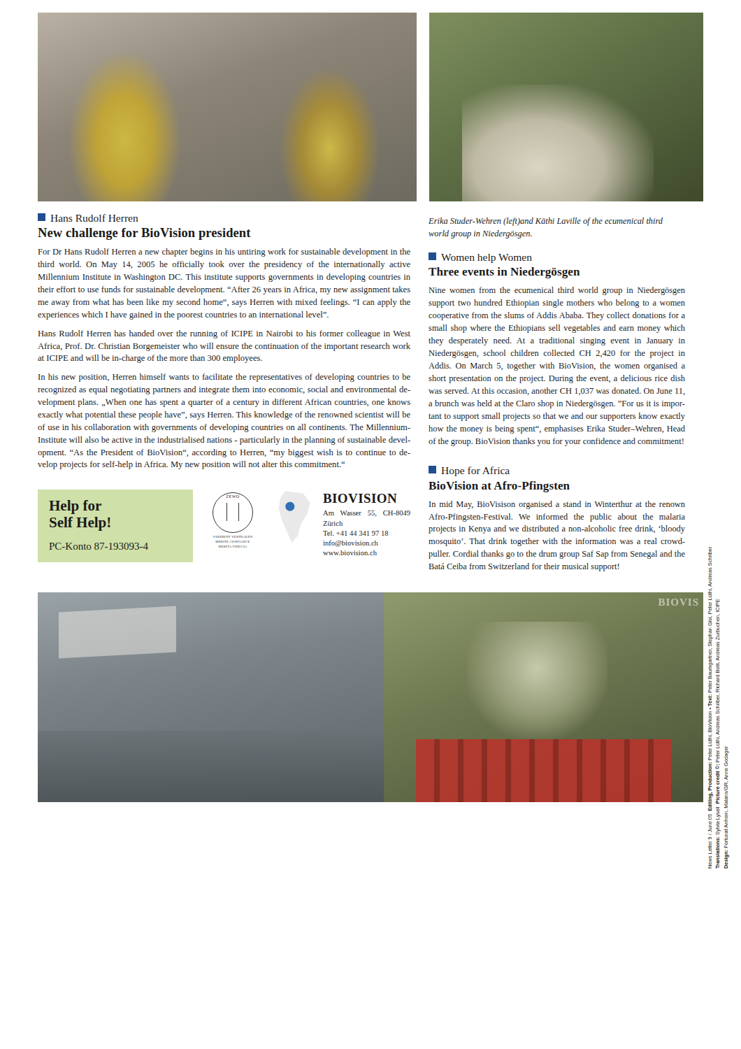Hans Rudolf Herren
New challenge for BioVision president
For Dr Hans Rudolf Herren a new chapter begins in his untiring work for sustainable development in the third world. On May 14, 2005 he officially took over the presidency of the internationally active Millennium Institute in Washington DC. This institute supports governments in developing countries in their effort to use funds for sustainable development. “After 26 years in Africa, my new assignment takes me away from what has been like my second home“, says Herren with mixed feelings. “I can apply the experiences which I have gained in the poorest countries to an international level”.
Hans Rudolf Herren has handed over the running of ICIPE in Nairobi to his former colleague in West Africa, Prof. Dr. Christian Borgemeister who will ensure the continuation of the important research work at ICIPE and will be in-charge of the more than 300 employees.
In his new position, Herren himself wants to facilitate the representatives of developing countries to be recognized as equal negotiating partners and integrate them into economic, social and environmental development plans. „When one has spent a quarter of a century in different African countries, one knows exactly what potential these people have”, says Herren. This knowledge of the renowned scientist will be of use in his collaboration with governments of developing countries on all continents. The Millennium-Institute will also be active in the industrialised nations - particularly in the planning of sustainable development. “As the President of BioVision“, according to Herren, “my biggest wish is to continue to develop projects for self-help in Africa. My new position will not alter this commitment.“
Help for
Self Help!
PC-Konto 87-193093-4
VERDIENT VERTRAUEN
MÉRITE CONFIANCE
MERITA FIDUCIA
BIOVISION
Am Wasser 55, CH-8049 Zürich
Tel. +41 44 341 97 18
info@biovision.ch
www.biovision.ch
Erika Studer-Wehren (left)and Käthi Laville of the ecumenical third world group in Niedergösgen.
Women help Women
Three events in Niedergösgen
Nine women from the ecumenical third world group in Niedergösgen support two hundred Ethiopian single mothers who belong to a women cooperative from the slums of Addis Ababa. They collect donations for a small shop where the Ethiopians sell vegetables and earn money which they desperately need. At a traditional singing event in January in Niedergösgen, school children collected CH 2,420 for the project in Addis. On March 5, together with BioVision, the women organised a short presentation on the project. During the event, a delicious rice dish was served. At this occasion, another CH 1,037 was donated. On June 11, a brunch was held at the Claro shop in Niedergösgen. ”For us it is important to support small projects so that we and our supporters know exactly how the money is being spent“, emphasises Erika Studer–Wehren, Head of the group. BioVision thanks you for your confidence and commitment!
Hope for Africa
BioVision at Afro-Pfingsten
In mid May, BioVisison organised a stand in Winterthur at the renown Afro-Pfingsten-Festival. We informed the public about the malaria projects in Kenya and we distributed a non-alcoholic free drink, ‘bloody mosquito’. That drink together with the information was a real crowd-puller. Cordial thanks go to the drum group Saf Sap from Senegal and the Batá Ceiba from Switzerland for their musical support!
News Letter 9 / June 05 Editing, Production: Peter Lüthi, BioVision • Text: Peter Baumgartner, Stephan Gisi, Peter Lüthi, Andreas Schriber
Translations: Sylvia Lysall Picture credit ©: Peter Lüthi, Andreas Schriber, Richard Bolli, Andreas Zurbuchen, ICIPE
Design: Fortunat Anhorn, Malans/GR, Anne Godager
BIOVIS